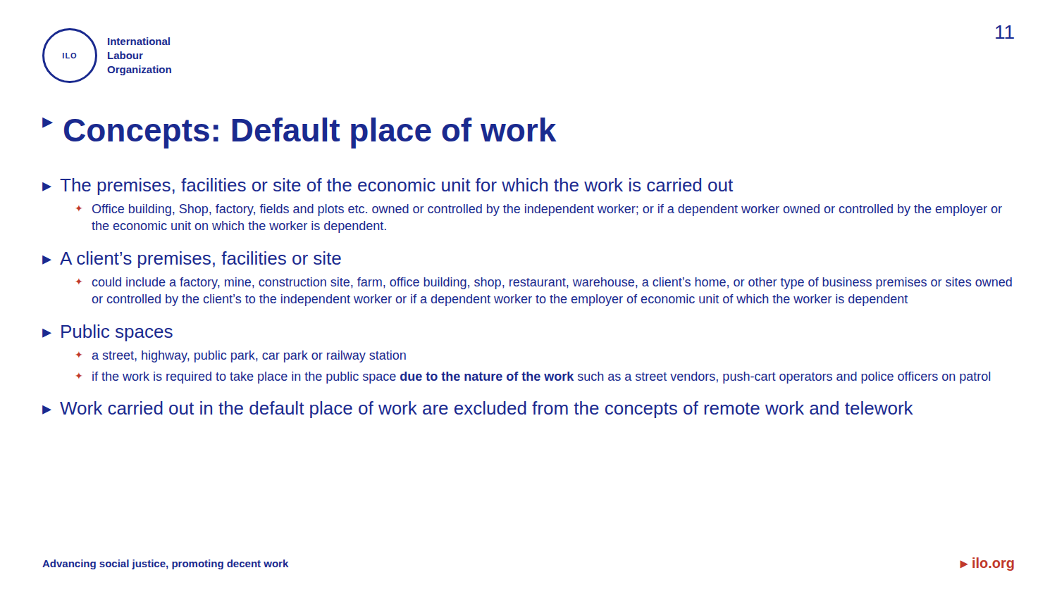11
ILO
International
Labour
Organization
▸
Concepts: Default place of work
▸The premises, facilities or site of the economic unit for which the work is carried out
✦Office building, Shop, factory, fields and plots etc. owned or controlled by the independent worker; or if a dependent worker owned or controlled by the employer or the economic unit on which the worker is dependent.
▸A client’s premises, facilities or site
✦could include a factory, mine, construction site, farm, office building, shop, restaurant, warehouse, a client’s home, or other type of business premises or sites owned or controlled by the client’s to the independent worker or if a dependent worker to the employer of economic unit of which the worker is dependent
▸Public spaces
✦a street, highway, public park, car park or railway station
✦if the work is required to take place in the public space due to the nature of the work such as a street vendors, push-cart operators and police officers on patrol
▸Work carried out in the default place of work are excluded from the concepts of remote work and telework
Advancing social justice, promoting decent work ▸ ilo.org